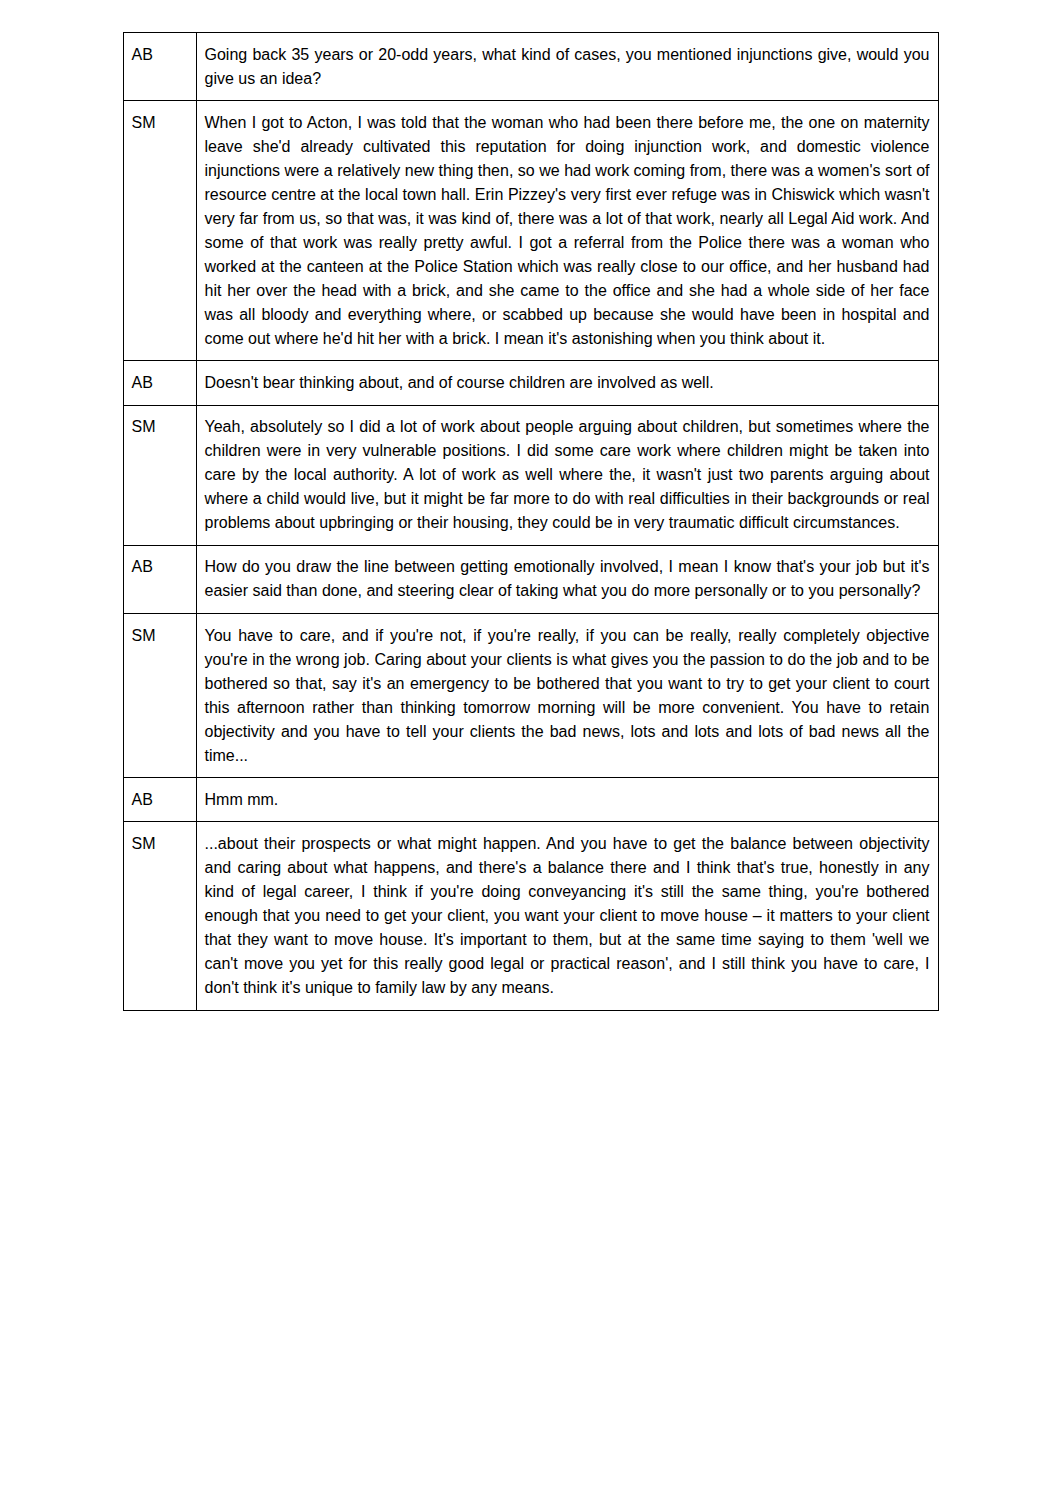| AB | Going back 35 years or 20-odd years, what kind of cases, you mentioned injunctions give, would you give us an idea? |
| SM | When I got to Acton, I was told that the woman who had been there before me, the one on maternity leave she'd already cultivated this reputation for doing injunction work, and domestic violence injunctions were a relatively new thing then, so we had work coming from, there was a women's sort of resource centre at the local town hall. Erin Pizzey's very first ever refuge was in Chiswick which wasn't very far from us, so that was, it was kind of, there was a lot of that work, nearly all Legal Aid work. And some of that work was really pretty awful. I got a referral from the Police there was a woman who worked at the canteen at the Police Station which was really close to our office, and her husband had hit her over the head with a brick, and she came to the office and she had a whole side of her face was all bloody and everything where, or scabbed up because she would have been in hospital and come out where he'd hit her with a brick. I mean it's astonishing when you think about it. |
| AB | Doesn't bear thinking about, and of course children are involved as well. |
| SM | Yeah, absolutely so I did a lot of work about people arguing about children, but sometimes where the children were in very vulnerable positions. I did some care work where children might be taken into care by the local authority. A lot of work as well where the, it wasn't just two parents arguing about where a child would live, but it might be far more to do with real difficulties in their backgrounds or real problems about upbringing or their housing, they could be in very traumatic difficult circumstances. |
| AB | How do you draw the line between getting emotionally involved, I mean I know that's your job but it's easier said than done, and steering clear of taking what you do more personally or to you personally? |
| SM | You have to care, and if you're not, if you're really, if you can be really, really completely objective you're in the wrong job. Caring about your clients is what gives you the passion to do the job and to be bothered so that, say it's an emergency to be bothered that you want to try to get your client to court this afternoon rather than thinking tomorrow morning will be more convenient. You have to retain objectivity and you have to tell your clients the bad news, lots and lots and lots of bad news all the time... |
| AB | Hmm mm. |
| SM | ...about their prospects or what might happen. And you have to get the balance between objectivity and caring about what happens, and there's a balance there and I think that's true, honestly in any kind of legal career, I think if you're doing conveyancing it's still the same thing, you're bothered enough that you need to get your client, you want your client to move house – it matters to your client that they want to move house. It's important to them, but at the same time saying to them 'well we can't move you yet for this really good legal or practical reason', and I still think you have to care, I don't think it's unique to family law by any means. |